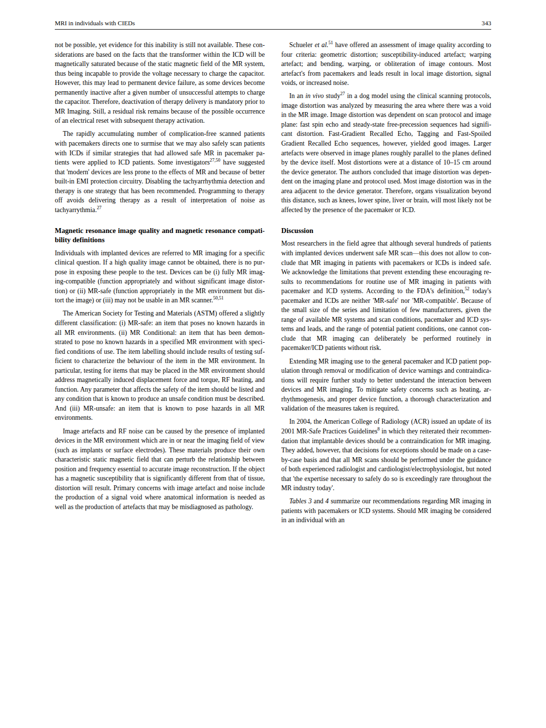MRI in individuals with CIEDs 343
not be possible, yet evidence for this inability is still not available. These considerations are based on the facts that the transformer within the ICD will be magnetically saturated because of the static magnetic field of the MR system, thus being incapable to provide the voltage necessary to charge the capacitor. However, this may lead to permanent device failure, as some devices become permanently inactive after a given number of unsuccessful attempts to charge the capacitor. Therefore, deactivation of therapy delivery is mandatory prior to MR Imaging. Still, a residual risk remains because of the possible occurrence of an electrical reset with subsequent therapy activation.
The rapidly accumulating number of complication-free scanned patients with pacemakers directs one to surmise that we may also safely scan patients with ICDs if similar strategies that had allowed safe MR in pacemaker patients were applied to ICD patients. Some investigators27,50 have suggested that 'modern' devices are less prone to the effects of MR and because of better built-in EMI protection circuitry. Disabling the tachyarrhythmia detection and therapy is one strategy that has been recommended. Programming to therapy off avoids delivering therapy as a result of interpretation of noise as tachyarrythmia.27
Magnetic resonance image quality and magnetic resonance compatibility definitions
Individuals with implanted devices are referred to MR imaging for a specific clinical question. If a high quality image cannot be obtained, there is no purpose in exposing these people to the test. Devices can be (i) fully MR imaging-compatible (function appropriately and without significant image distortion) or (ii) MR-safe (function appropriately in the MR environment but distort the image) or (iii) may not be usable in an MR scanner.50,51
The American Society for Testing and Materials (ASTM) offered a slightly different classification: (i) MR-safe: an item that poses no known hazards in all MR environments. (ii) MR Conditional: an item that has been demonstrated to pose no known hazards in a specified MR environment with specified conditions of use. The item labelling should include results of testing sufficient to characterize the behaviour of the item in the MR environment. In particular, testing for items that may be placed in the MR environment should address magnetically induced displacement force and torque, RF heating, and function. Any parameter that affects the safety of the item should be listed and any condition that is known to produce an unsafe condition must be described. And (iii) MR-unsafe: an item that is known to pose hazards in all MR environments.
Image artefacts and RF noise can be caused by the presence of implanted devices in the MR environment which are in or near the imaging field of view (such as implants or surface electrodes). These materials produce their own characteristic static magnetic field that can perturb the relationship between position and frequency essential to accurate image reconstruction. If the object has a magnetic susceptibility that is significantly different from that of tissue, distortion will result. Primary concerns with image artefact and noise include the production of a signal void where anatomical information is needed as well as the production of artefacts that may be misdiagnosed as pathology.
Schueler et al.51 have offered an assessment of image quality according to four criteria: geometric distortion; susceptibility-induced artefact; warping artefact; and bending, warping, or obliteration of image contours. Most artefact's from pacemakers and leads result in local image distortion, signal voids, or increased noise.
In an in vivo study27 in a dog model using the clinical scanning protocols, image distortion was analyzed by measuring the area where there was a void in the MR image. Image distortion was dependent on scan protocol and image plane: fast spin echo and steady-state free-precession sequences had significant distortion. Fast-Gradient Recalled Echo, Tagging and Fast-Spoiled Gradient Recalled Echo sequences, however, yielded good images. Larger artefacts were observed in image planes roughly parallel to the planes defined by the device itself. Most distortions were at a distance of 10–15 cm around the device generator. The authors concluded that image distortion was dependent on the imaging plane and protocol used. Most image distortion was in the area adjacent to the device generator. Therefore, organs visualization beyond this distance, such as knees, lower spine, liver or brain, will most likely not be affected by the presence of the pacemaker or ICD.
Discussion
Most researchers in the field agree that although several hundreds of patients with implanted devices underwent safe MR scan—this does not allow to conclude that MR imaging in patients with pacemakers or ICDs is indeed safe. We acknowledge the limitations that prevent extending these encouraging results to recommendations for routine use of MR imaging in patients with pacemaker and ICD systems. According to the FDA's definition,52 today's pacemaker and ICDs are neither 'MR-safe' nor 'MR-compatible'. Because of the small size of the series and limitation of few manufacturers, given the range of available MR systems and scan conditions, pacemaker and ICD systems and leads, and the range of potential patient conditions, one cannot conclude that MR imaging can deliberately be performed routinely in pacemaker/ICD patients without risk.
Extending MR imaging use to the general pacemaker and ICD patient population through removal or modification of device warnings and contraindications will require further study to better understand the interaction between devices and MR imaging. To mitigate safety concerns such as heating, arrhythmogenesis, and proper device function, a thorough characterization and validation of the measures taken is required.
In 2004, the American College of Radiology (ACR) issued an update of its 2001 MR-Safe Practices Guidelines8 in which they reiterated their recommendation that implantable devices should be a contraindication for MR imaging. They added, however, that decisions for exceptions should be made on a case-by-case basis and that all MR scans should be performed under the guidance of both experienced radiologist and cardiologist/electrophysiologist, but noted that 'the expertise necessary to safely do so is exceedingly rare throughout the MR industry today'.
Tables 3 and 4 summarize our recommendations regarding MR imaging in patients with pacemakers or ICD systems. Should MR imaging be considered in an individual with an